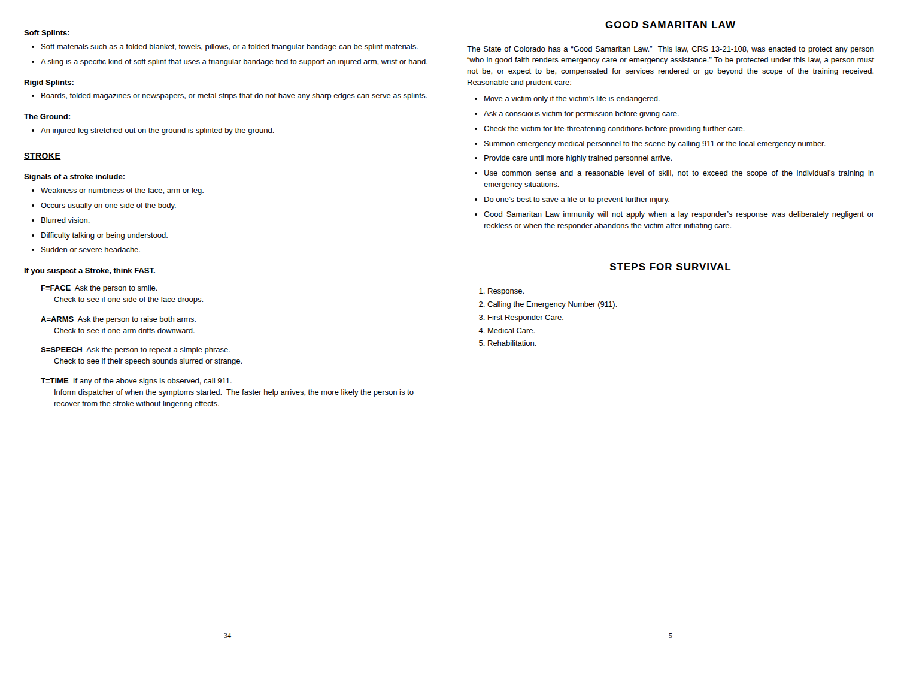Soft Splints:
Soft materials such as a folded blanket, towels, pillows, or a folded triangular bandage can be splint materials.
A sling is a specific kind of soft splint that uses a triangular bandage tied to support an injured arm, wrist or hand.
Rigid Splints:
Boards, folded magazines or newspapers, or metal strips that do not have any sharp edges can serve as splints.
The Ground:
An injured leg stretched out on the ground is splinted by the ground.
STROKE
Signals of a stroke include:
Weakness or numbness of the face, arm or leg.
Occurs usually on one side of the body.
Blurred vision.
Difficulty talking or being understood.
Sudden or severe headache.
If you suspect a Stroke, think FAST.
F=FACE Ask the person to smile. Check to see if one side of the face droops.
A=ARMS Ask the person to raise both arms. Check to see if one arm drifts downward.
S=SPEECH Ask the person to repeat a simple phrase. Check to see if their speech sounds slurred or strange.
T=TIME If any of the above signs is observed, call 911. Inform dispatcher of when the symptoms started. The faster help arrives, the more likely the person is to recover from the stroke without lingering effects.
34
GOOD SAMARITAN LAW
The State of Colorado has a “Good Samaritan Law.” This law, CRS 13-21-108, was enacted to protect any person “who in good faith renders emergency care or emergency assistance.” To be protected under this law, a person must not be, or expect to be, compensated for services rendered or go beyond the scope of the training received. Reasonable and prudent care:
Move a victim only if the victim’s life is endangered.
Ask a conscious victim for permission before giving care.
Check the victim for life-threatening conditions before providing further care.
Summon emergency medical personnel to the scene by calling 911 or the local emergency number.
Provide care until more highly trained personnel arrive.
Use common sense and a reasonable level of skill, not to exceed the scope of the individual’s training in emergency situations.
Do one’s best to save a life or to prevent further injury.
Good Samaritan Law immunity will not apply when a lay responder’s response was deliberately negligent or reckless or when the responder abandons the victim after initiating care.
STEPS FOR SURVIVAL
Response.
Calling the Emergency Number (911).
First Responder Care.
Medical Care.
Rehabilitation.
5